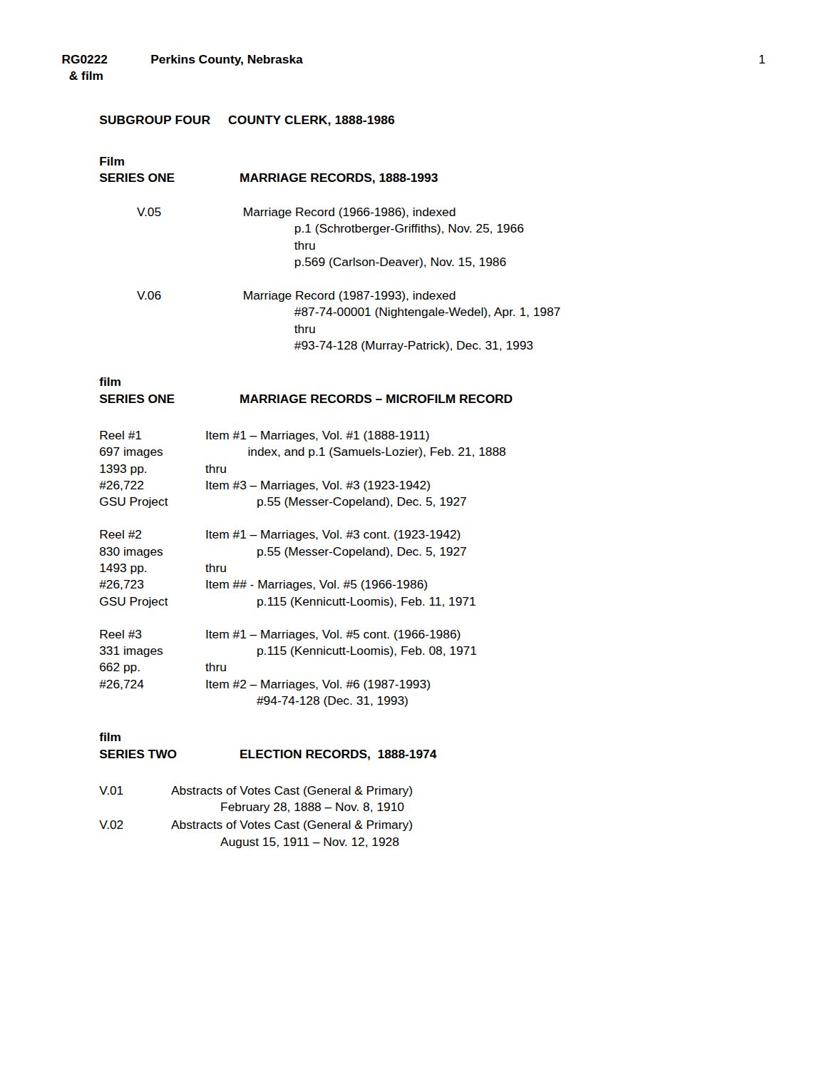1 RG0222 Perkins County, Nebraska & film
SUBGROUP FOUR COUNTY CLERK, 1888-1986
Film
SERIES ONEMARRIAGE RECORDS, 1888-1993
V.05
Marriage Record (1966-1986), indexed
p.1 (Schrotberger-Griffiths), Nov. 25, 1966
thru
p.569 (Carlson-Deaver), Nov. 15, 1986
V.06
Marriage Record (1987-1993), indexed
#87-74-00001 (Nightengale-Wedel), Apr. 1, 1987
thru
#93-74-128 (Murray-Patrick), Dec. 31, 1993
film
SERIES ONEMARRIAGE RECORDS – MICROFILM RECORD
Reel #1
697 images
1393 pp.
#26,722
GSU Project
Item #1 – Marriages, Vol. #1 (1888-1911)
index, and p.1 (Samuels-Lozier), Feb. 21, 1888
thru
Item #3 – Marriages, Vol. #3 (1923-1942)
p.55 (Messer-Copeland), Dec. 5, 1927
Reel #2
830 images
1493 pp.
#26,723
GSU Project
Item #1 – Marriages, Vol. #3 cont. (1923-1942)
p.55 (Messer-Copeland), Dec. 5, 1927
thru
Item ## - Marriages, Vol. #5 (1966-1986)
p.115 (Kennicutt-Loomis), Feb. 11, 1971
Reel #3
331 images
662 pp.
#26,724
Item #1 – Marriages, Vol. #5 cont. (1966-1986)
p.115 (Kennicutt-Loomis), Feb. 08, 1971
thru
Item #2 – Marriages, Vol. #6 (1987-1993)
#94-74-128 (Dec. 31, 1993)
film
SERIES TWOELECTION RECORDS, 1888-1974
V.01
Abstracts of Votes Cast (General & Primary)
February 28, 1888 – Nov. 8, 1910
V.02
Abstracts of Votes Cast (General & Primary)
August 15, 1911 – Nov. 12, 1928